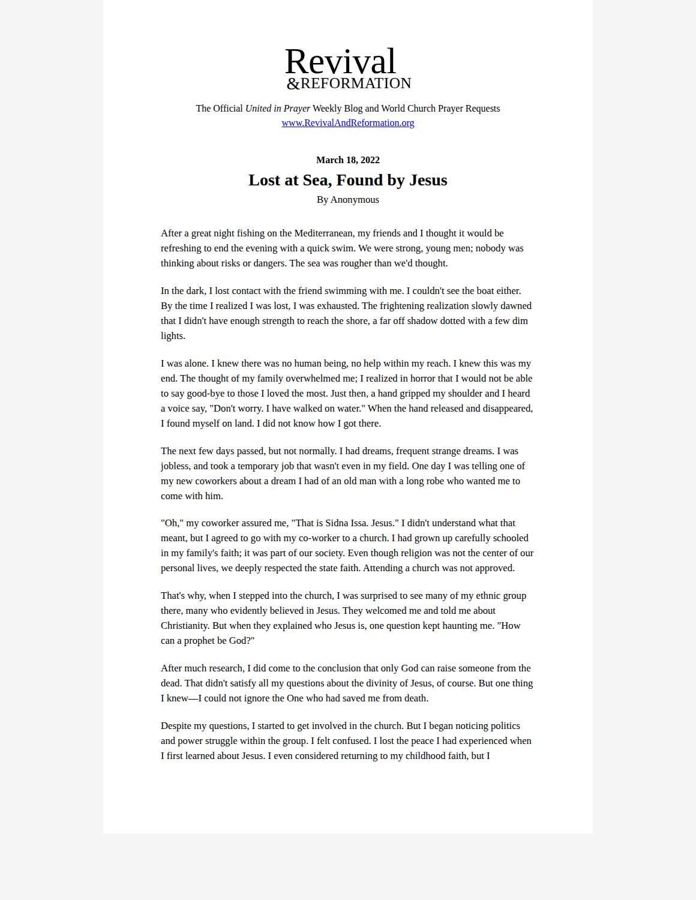Revival &REFORMATION
The Official United in Prayer Weekly Blog and World Church Prayer Requests
www.RevivalAndReformation.org
March 18, 2022
Lost at Sea, Found by Jesus
By Anonymous
After a great night fishing on the Mediterranean, my friends and I thought it would be refreshing to end the evening with a quick swim. We were strong, young men; nobody was thinking about risks or dangers. The sea was rougher than we'd thought.
In the dark, I lost contact with the friend swimming with me. I couldn't see the boat either. By the time I realized I was lost, I was exhausted. The frightening realization slowly dawned that I didn't have enough strength to reach the shore, a far off shadow dotted with a few dim lights.
I was alone. I knew there was no human being, no help within my reach. I knew this was my end. The thought of my family overwhelmed me; I realized in horror that I would not be able to say good-bye to those I loved the most. Just then, a hand gripped my shoulder and I heard a voice say, "Don't worry. I have walked on water." When the hand released and disappeared, I found myself on land. I did not know how I got there.
The next few days passed, but not normally. I had dreams, frequent strange dreams. I was jobless, and took a temporary job that wasn't even in my field. One day I was telling one of my new coworkers about a dream I had of an old man with a long robe who wanted me to come with him.
"Oh," my coworker assured me, "That is Sidna Issa. Jesus." I didn't understand what that meant, but I agreed to go with my co-worker to a church. I had grown up carefully schooled in my family's faith; it was part of our society. Even though religion was not the center of our personal lives, we deeply respected the state faith. Attending a church was not approved.
That's why, when I stepped into the church, I was surprised to see many of my ethnic group there, many who evidently believed in Jesus. They welcomed me and told me about Christianity. But when they explained who Jesus is, one question kept haunting me. "How can a prophet be God?"
After much research, I did come to the conclusion that only God can raise someone from the dead. That didn't satisfy all my questions about the divinity of Jesus, of course. But one thing I knew—I could not ignore the One who had saved me from death.
Despite my questions, I started to get involved in the church. But I began noticing politics and power struggle within the group. I felt confused. I lost the peace I had experienced when I first learned about Jesus. I even considered returning to my childhood faith, but I